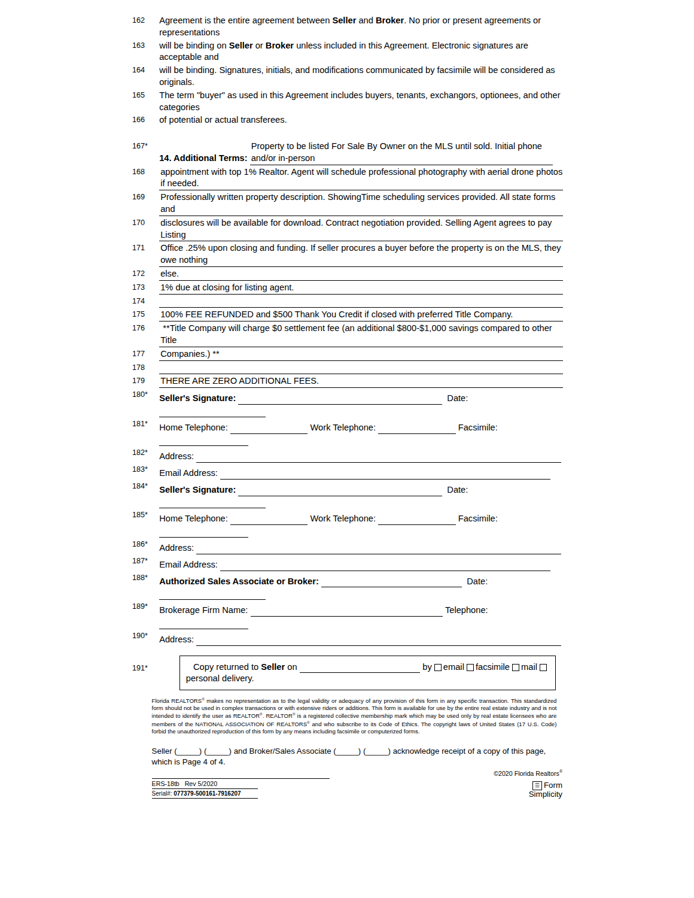| 162 | Agreement is the entire agreement between Seller and Broker . No prior or present agreements or representations |
| 163 | will be binding on Seller or Broker unless included in this Agreement. Electronic signatures are acceptable and |
| 164 | will be binding. Signatures, initials, and modifications communicated by facsimile will be considered as originals. |
| 165 | The term "buyer" as used in this Agreement includes buyers, tenants, exchangors, optionees, and other categories |
| 166 | of potential or actual transferees. |
| 167* | 14. Additional Terms: Property to be listed For Sale By Owner on the MLS until sold. Initial phone and/or in-person |
| 168 | appointment with top 1% Realtor. Agent will schedule professional photography with aerial drone photos if needed. |
| 169 | Professionally written property description. ShowingTime scheduling services provided. All state forms and |
| 170 | disclosures will be available for download. Contract negotiation provided. Selling Agent agrees to pay Listing |
| 171 | Office .25% upon closing and funding. If seller procures a buyer before the property is on the MLS, they owe nothing |
| 172 | else. |
| 173 | 1% due at closing for listing agent. |
| 174 | |
| 175 | 100% FEE REFUNDED and $500 Thank You Credit if closed with preferred Title Company. |
| 176 | **Title Company will charge $0 settlement fee (an additional $800-$1,000 savings compared to other Title |
| 177 | Companies.) ** |
| 178 | |
| 179 | THERE ARE ZERO ADDITIONAL FEES. |
| 180* | Seller's Signature: Date: |
| 181* | Home Telephone: Work Telephone: Facsimile: |
| 182* | Address: |
| 183* | Email Address: |
| 184* | Seller's Signature: Date: |
| 185* | Home Telephone: Work Telephone: Facsimile: |
| 186* | Address: |
| 187* | Email Address: |
| 188* | Authorized Sales Associate or Broker: Date: |
| 189* | Brokerage Firm Name: Telephone: |
| 190* | Address: |
| 191* | Copy returned to Seller on by email facsimile mail personal delivery. |
Florida REALTORS® makes no representation as to the legal validity or adequacy of any provision of this form in any specific transaction. This standardized form should not be used in complex transactions or with extensive riders or additions. This form is available for use by the entire real estate industry and is not intended to identify the user as REALTOR®. REALTOR® is a registered collective membership mark which may be used only by real estate licensees who are members of the NATIONAL ASSOCIATION OF REALTORS® and who subscribe to its Code of Ethics. The copyright laws of United States (17 U.S. Code) forbid the unauthorized reproduction of this form by any means including facsimile or computerized forms.
Seller (_____) (_____) and Broker/Sales Associate (_____) (_____) acknowledge receipt of a copy of this page, which is Page 4 of 4.
ERS-18tb Rev 5/2020
Serial#: 077379-500161-7916207
©2020 Florida Realtors®
☰Form
Simplicity